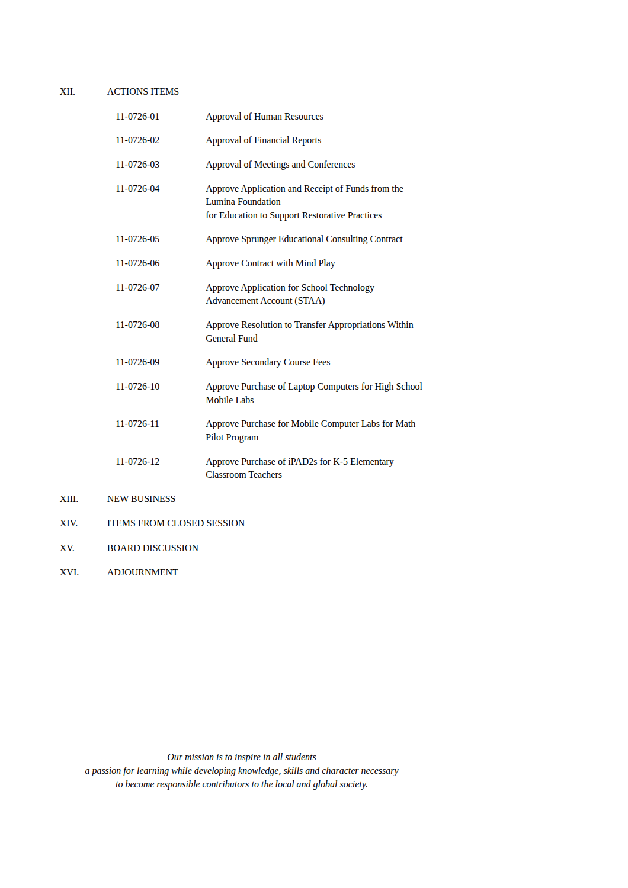XII.
ACTIONS ITEMS
11-0726-01
Approval of Human Resources
11-0726-02
Approval of Financial Reports
11-0726-03
Approval of Meetings and Conferences
11-0726-04
Approve Application and Receipt of Funds from the Lumina Foundation
for Education to Support Restorative Practices
11-0726-05
Approve Sprunger Educational Consulting Contract
11-0726-06
Approve Contract with Mind Play
11-0726-07
Approve Application for School Technology Advancement Account (STAA)
11-0726-08
Approve Resolution to Transfer Appropriations Within General Fund
11-0726-09
Approve Secondary Course Fees
11-0726-10
Approve Purchase of Laptop Computers for High School Mobile Labs
11-0726-11
Approve Purchase for Mobile Computer Labs for Math Pilot Program
11-0726-12
Approve Purchase of iPAD2s for K-5 Elementary Classroom Teachers
XIII.
NEW BUSINESS
XIV.
ITEMS FROM CLOSED SESSION
XV.
BOARD DISCUSSION
XVI.
ADJOURNMENT
Our mission is to inspire in all students
a passion for learning while developing knowledge, skills and character necessary
to become responsible contributors to the local and global society.